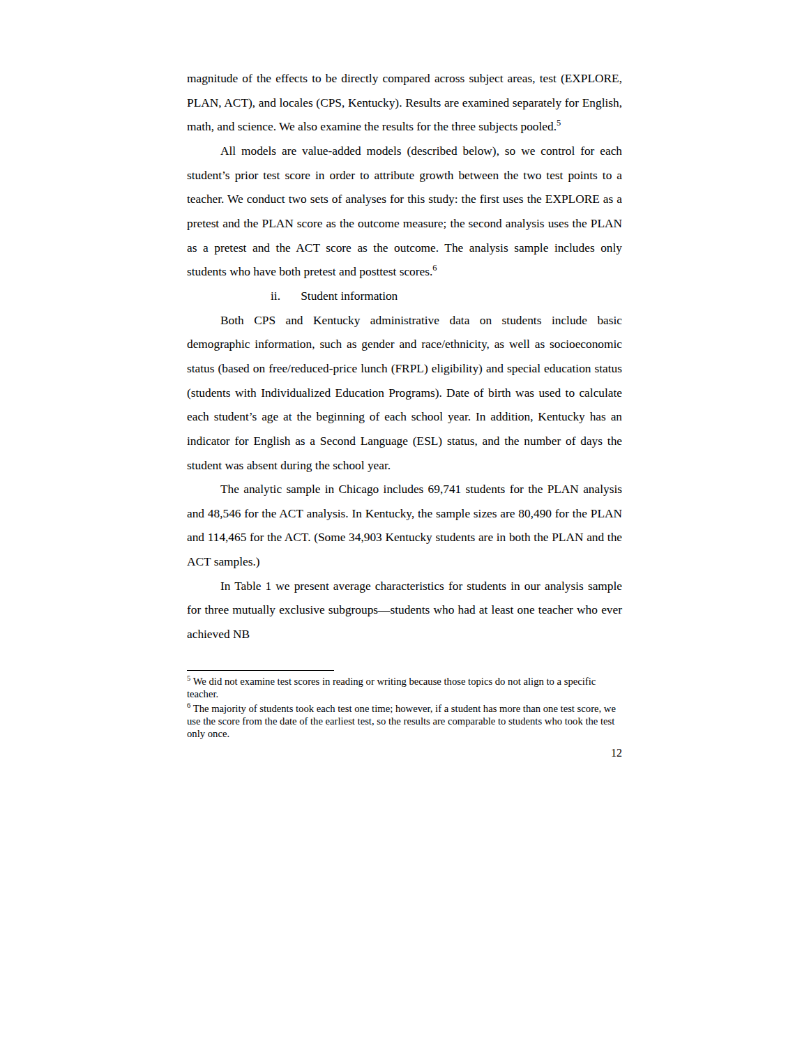magnitude of the effects to be directly compared across subject areas, test (EXPLORE, PLAN, ACT), and locales (CPS, Kentucky). Results are examined separately for English, math, and science. We also examine the results for the three subjects pooled.5
All models are value-added models (described below), so we control for each student’s prior test score in order to attribute growth between the two test points to a teacher. We conduct two sets of analyses for this study: the first uses the EXPLORE as a pretest and the PLAN score as the outcome measure; the second analysis uses the PLAN as a pretest and the ACT score as the outcome. The analysis sample includes only students who have both pretest and posttest scores.6
ii. Student information
Both CPS and Kentucky administrative data on students include basic demographic information, such as gender and race/ethnicity, as well as socioeconomic status (based on free/reduced-price lunch (FRPL) eligibility) and special education status (students with Individualized Education Programs). Date of birth was used to calculate each student’s age at the beginning of each school year. In addition, Kentucky has an indicator for English as a Second Language (ESL) status, and the number of days the student was absent during the school year.
The analytic sample in Chicago includes 69,741 students for the PLAN analysis and 48,546 for the ACT analysis. In Kentucky, the sample sizes are 80,490 for the PLAN and 114,465 for the ACT. (Some 34,903 Kentucky students are in both the PLAN and the ACT samples.)
In Table 1 we present average characteristics for students in our analysis sample for three mutually exclusive subgroups—students who had at least one teacher who ever achieved NB
5 We did not examine test scores in reading or writing because those topics do not align to a specific teacher.
6 The majority of students took each test one time; however, if a student has more than one test score, we use the score from the date of the earliest test, so the results are comparable to students who took the test only once.
12